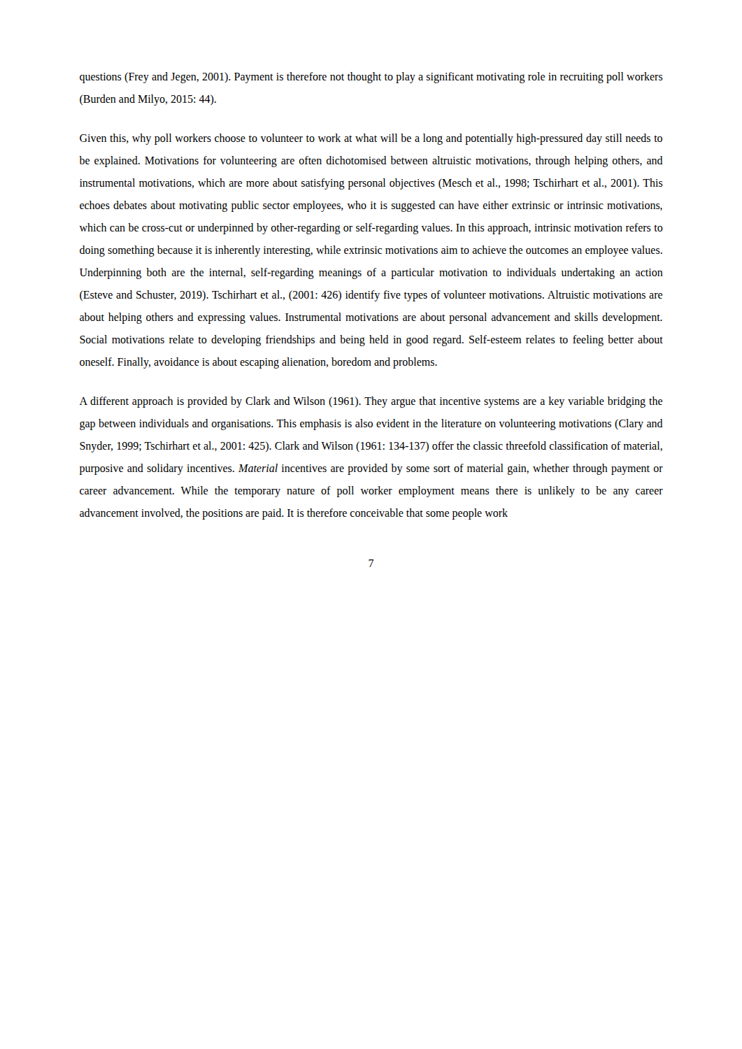questions (Frey and Jegen, 2001). Payment is therefore not thought to play a significant motivating role in recruiting poll workers (Burden and Milyo, 2015: 44).
Given this, why poll workers choose to volunteer to work at what will be a long and potentially high-pressured day still needs to be explained. Motivations for volunteering are often dichotomised between altruistic motivations, through helping others, and instrumental motivations, which are more about satisfying personal objectives (Mesch et al., 1998; Tschirhart et al., 2001). This echoes debates about motivating public sector employees, who it is suggested can have either extrinsic or intrinsic motivations, which can be cross-cut or underpinned by other-regarding or self-regarding values. In this approach, intrinsic motivation refers to doing something because it is inherently interesting, while extrinsic motivations aim to achieve the outcomes an employee values. Underpinning both are the internal, self-regarding meanings of a particular motivation to individuals undertaking an action (Esteve and Schuster, 2019). Tschirhart et al., (2001: 426) identify five types of volunteer motivations. Altruistic motivations are about helping others and expressing values. Instrumental motivations are about personal advancement and skills development. Social motivations relate to developing friendships and being held in good regard. Self-esteem relates to feeling better about oneself. Finally, avoidance is about escaping alienation, boredom and problems.
A different approach is provided by Clark and Wilson (1961). They argue that incentive systems are a key variable bridging the gap between individuals and organisations. This emphasis is also evident in the literature on volunteering motivations (Clary and Snyder, 1999; Tschirhart et al., 2001: 425). Clark and Wilson (1961: 134-137) offer the classic threefold classification of material, purposive and solidary incentives. Material incentives are provided by some sort of material gain, whether through payment or career advancement. While the temporary nature of poll worker employment means there is unlikely to be any career advancement involved, the positions are paid. It is therefore conceivable that some people work
7